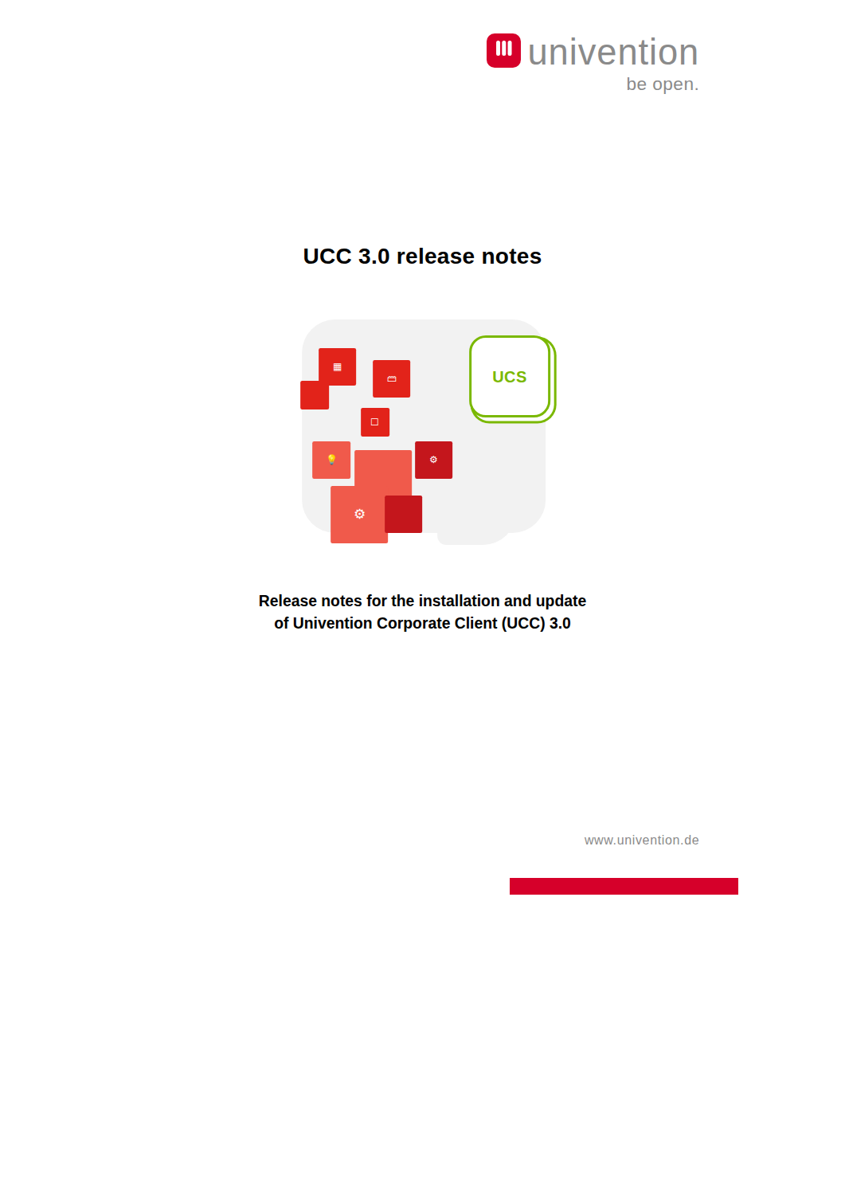univention
be open.
UCC 3.0 release notes
UCS
▦
🗃
☐
💡
⚙
⚙
Release notes for the installation and update
of Univention Corporate Client (UCC) 3.0
www.univention.de